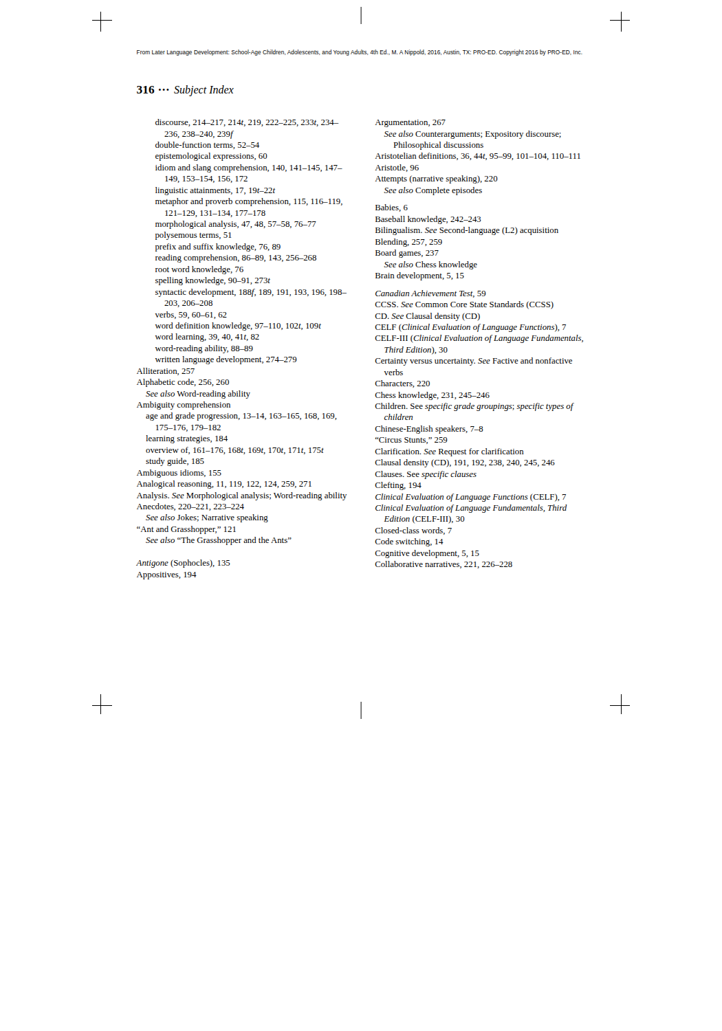From Later Language Development: School-Age Children, Adolescents, and Young Adults, 4th Ed., M. A Nippold, 2016, Austin, TX: PRO-ED. Copyright 2016 by PRO-ED, Inc.
316•••Subject Index
discourse, 214–217, 214t, 219, 222–225, 233t, 234–236, 238–240, 239f
double-function terms, 52–54
epistemological expressions, 60
idiom and slang comprehension, 140, 141–145, 147–149, 153–154, 156, 172
linguistic attainments, 17, 19t–22t
metaphor and proverb comprehension, 115, 116–119, 121–129, 131–134, 177–178
morphological analysis, 47, 48, 57–58, 76–77
polysemous terms, 51
prefix and suffix knowledge, 76, 89
reading comprehension, 86–89, 143, 256–268
root word knowledge, 76
spelling knowledge, 90–91, 273t
syntactic development, 188f, 189, 191, 193, 196, 198–203, 206–208
verbs, 59, 60–61, 62
word definition knowledge, 97–110, 102t, 109t
word learning, 39, 40, 41t, 82
word-reading ability, 88–89
written language development, 274–279
Alliteration, 257
Alphabetic code, 256, 260
See also Word-reading ability
Ambiguity comprehension
age and grade progression, 13–14, 163–165, 168, 169, 175–176, 179–182
learning strategies, 184
overview of, 161–176, 168t, 169t, 170t, 171t, 175t
study guide, 185
Ambiguous idioms, 155
Analogical reasoning, 11, 119, 122, 124, 259, 271
Analysis. See Morphological analysis; Word-reading ability
Anecdotes, 220–221, 223–224
See also Jokes; Narrative speaking
“Ant and Grasshopper,” 121
See also “The Grasshopper and the Ants”
Antigone (Sophocles), 135
Appositives, 194
Argumentation, 267
See also Counterarguments; Expository discourse; Philosophical discussions
Aristotelian definitions, 36, 44t, 95–99, 101–104, 110–111
Aristotle, 96
Attempts (narrative speaking), 220
See also Complete episodes
Babies, 6
Baseball knowledge, 242–243
Bilingualism. See Second-language (L2) acquisition
Blending, 257, 259
Board games, 237
See also Chess knowledge
Brain development, 5, 15
Canadian Achievement Test, 59
CCSS. See Common Core State Standards (CCSS)
CD. See Clausal density (CD)
CELF (Clinical Evaluation of Language Functions), 7
CELF-III (Clinical Evaluation of Language Fundamentals, Third Edition), 30
Certainty versus uncertainty. See Factive and nonfactive verbs
Characters, 220
Chess knowledge, 231, 245–246
Children. See specific grade groupings; specific types of children
Chinese-English speakers, 7–8
“Circus Stunts,” 259
Clarification. See Request for clarification
Clausal density (CD), 191, 192, 238, 240, 245, 246
Clauses. See specific clauses
Clefting, 194
Clinical Evaluation of Language Functions (CELF), 7
Clinical Evaluation of Language Fundamentals, Third Edition (CELF-III), 30
Closed-class words, 7
Code switching, 14
Cognitive development, 5, 15
Collaborative narratives, 221, 226–228